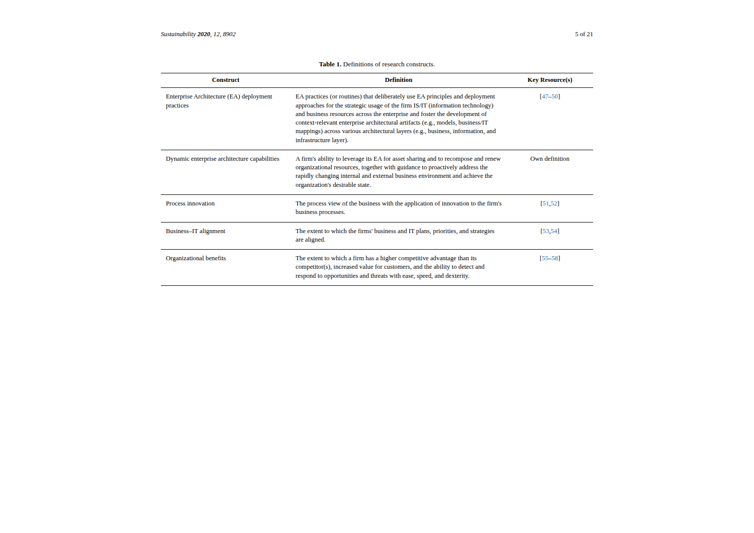Sustainability 2020, 12, 8902
5 of 21
Table 1. Definitions of research constructs.
| Construct | Definition | Key Resource(s) |
| --- | --- | --- |
| Enterprise Architecture (EA) deployment practices | EA practices (or routines) that deliberately use EA principles and deployment approaches for the strategic usage of the firm IS/IT (information technology) and business resources across the enterprise and foster the development of context-relevant enterprise architectural artifacts (e.g., models, business/IT mappings) across various architectural layers (e.g., business, information, and infrastructure layer). | [ 47 – 50 ] |
| Dynamic enterprise architecture capabilities | A firm's ability to leverage its EA for asset sharing and to recompose and renew organizational resources, together with guidance to proactively address the rapidly changing internal and external business environment and achieve the organization's desirable state. | Own definition |
| Process innovation | The process view of the business with the application of innovation to the firm's business processes. | [ 51 , 52 ] |
| Business–IT alignment | The extent to which the firms' business and IT plans, priorities, and strategies are aligned. | [ 53 , 54 ] |
| Organizational benefits | The extent to which a firm has a higher competitive advantage than its competitor(s), increased value for customers, and the ability to detect and respond to opportunities and threats with ease, speed, and dexterity. | [ 55 – 58 ] |